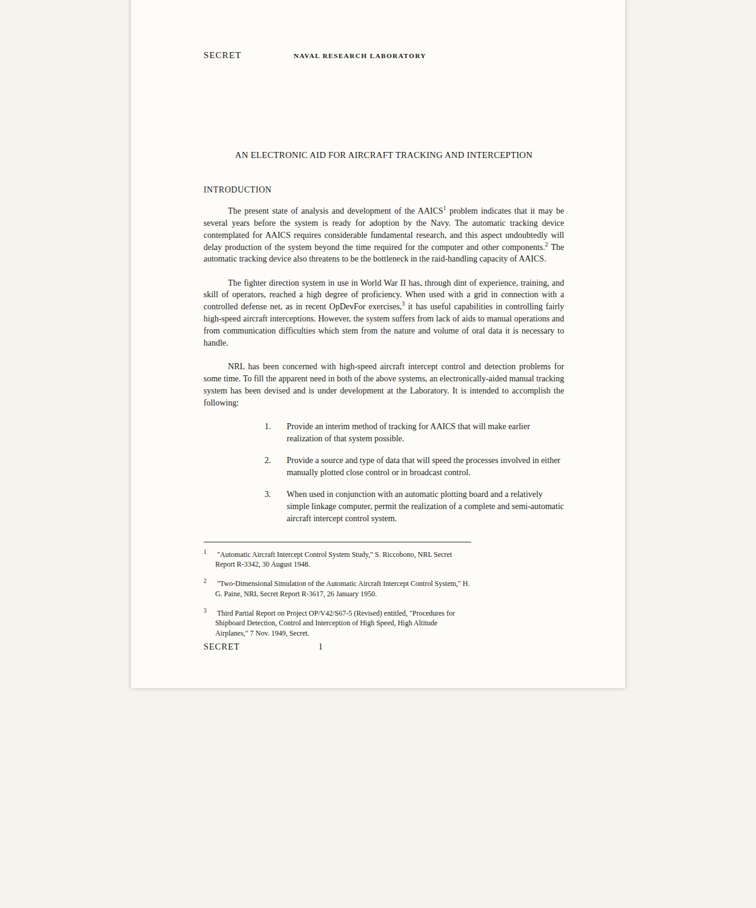SECRET NAVAL RESEARCH LABORATORY
AN ELECTRONIC AID FOR AIRCRAFT TRACKING AND INTERCEPTION
INTRODUCTION
The present state of analysis and development of the AAICS1 problem indicates that it may be several years before the system is ready for adoption by the Navy. The automatic tracking device contemplated for AAICS requires considerable fundamental research, and this aspect undoubtedly will delay production of the system beyond the time required for the computer and other components.2 The automatic tracking device also threatens to be the bottleneck in the raid-handling capacity of AAICS.
The fighter direction system in use in World War II has, through dint of experience, training, and skill of operators, reached a high degree of proficiency. When used with a grid in connection with a controlled defense net, as in recent OpDevFor exercises,3 it has useful capabilities in controlling fairly high-speed aircraft interceptions. However, the system suffers from lack of aids to manual operations and from communication difficulties which stem from the nature and volume of oral data it is necessary to handle.
NRL has been concerned with high-speed aircraft intercept control and detection problems for some time. To fill the apparent need in both of the above systems, an electronically-aided manual tracking system has been devised and is under development at the Laboratory. It is intended to accomplish the following:
Provide an interim method of tracking for AAICS that will make earlier realization of that system possible.
Provide a source and type of data that will speed the processes involved in either manually plotted close control or in broadcast control.
When used in conjunction with an automatic plotting board and a relatively simple linkage computer, permit the realization of a complete and semi-automatic aircraft intercept control system.
1 "Automatic Aircraft Intercept Control System Study," S. Riccobono, NRL Secret Report R-3342, 30 August 1948.
2 "Two-Dimensional Simulation of the Automatic Aircraft Intercept Control System," H. G. Paine, NRL Secret Report R-3617, 26 January 1950.
3 Third Partial Report on Project OP/V42/S67-5 (Revised) entitled, "Procedures for Shipboard Detection, Control and Interception of High Speed, High Altitude Airplanes," 7 Nov. 1949, Secret.
SECRET 1